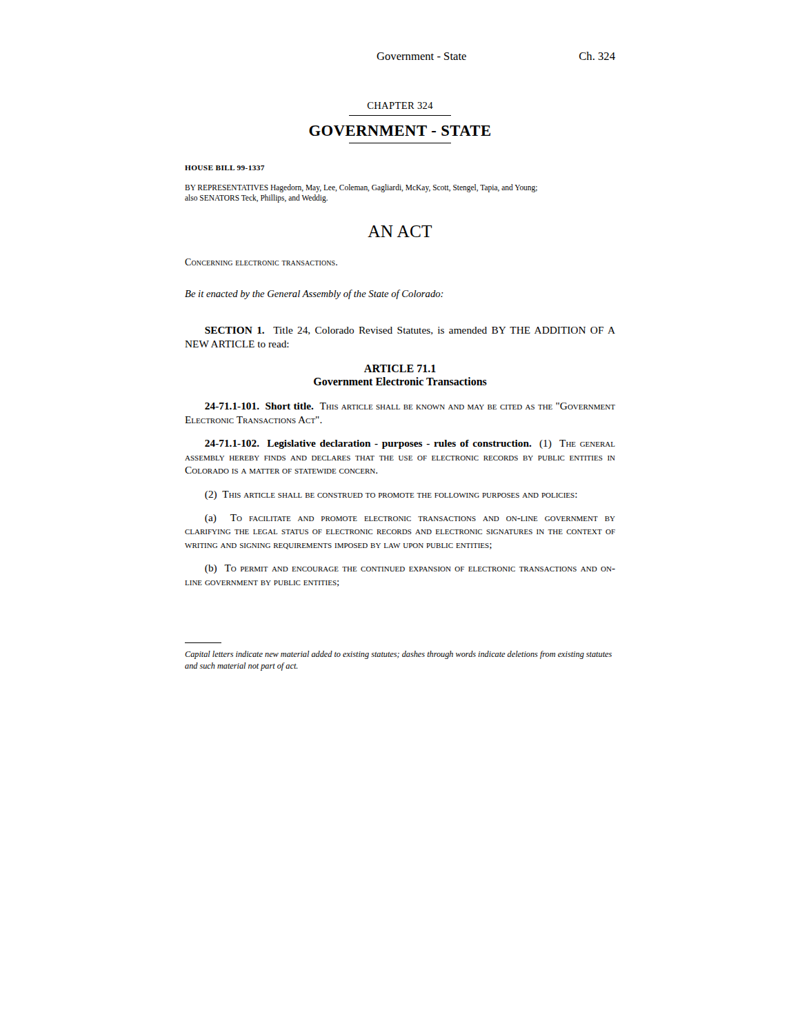Government - State
Ch. 324
CHAPTER 324
GOVERNMENT - STATE
HOUSE BILL 99-1337
BY REPRESENTATIVES Hagedorn, May, Lee, Coleman, Gagliardi, McKay, Scott, Stengel, Tapia, and Young;
also SENATORS Teck, Phillips, and Weddig.
AN ACT
Concerning electronic transactions.
Be it enacted by the General Assembly of the State of Colorado:
SECTION 1. Title 24, Colorado Revised Statutes, is amended BY THE ADDITION OF A NEW ARTICLE to read:
ARTICLE 71.1
Government Electronic Transactions
24-71.1-101. Short title. This article shall be known and may be cited as the "Government Electronic Transactions Act".
24-71.1-102. Legislative declaration - purposes - rules of construction. (1) The general assembly hereby finds and declares that the use of electronic records by public entities in Colorado is a matter of statewide concern.
(2) This article shall be construed to promote the following purposes and policies:
(a) To facilitate and promote electronic transactions and on-line government by clarifying the legal status of electronic records and electronic signatures in the context of writing and signing requirements imposed by law upon public entities;
(b) To permit and encourage the continued expansion of electronic transactions and on-line government by public entities;
Capital letters indicate new material added to existing statutes; dashes through words indicate deletions from existing statutes and such material not part of act.